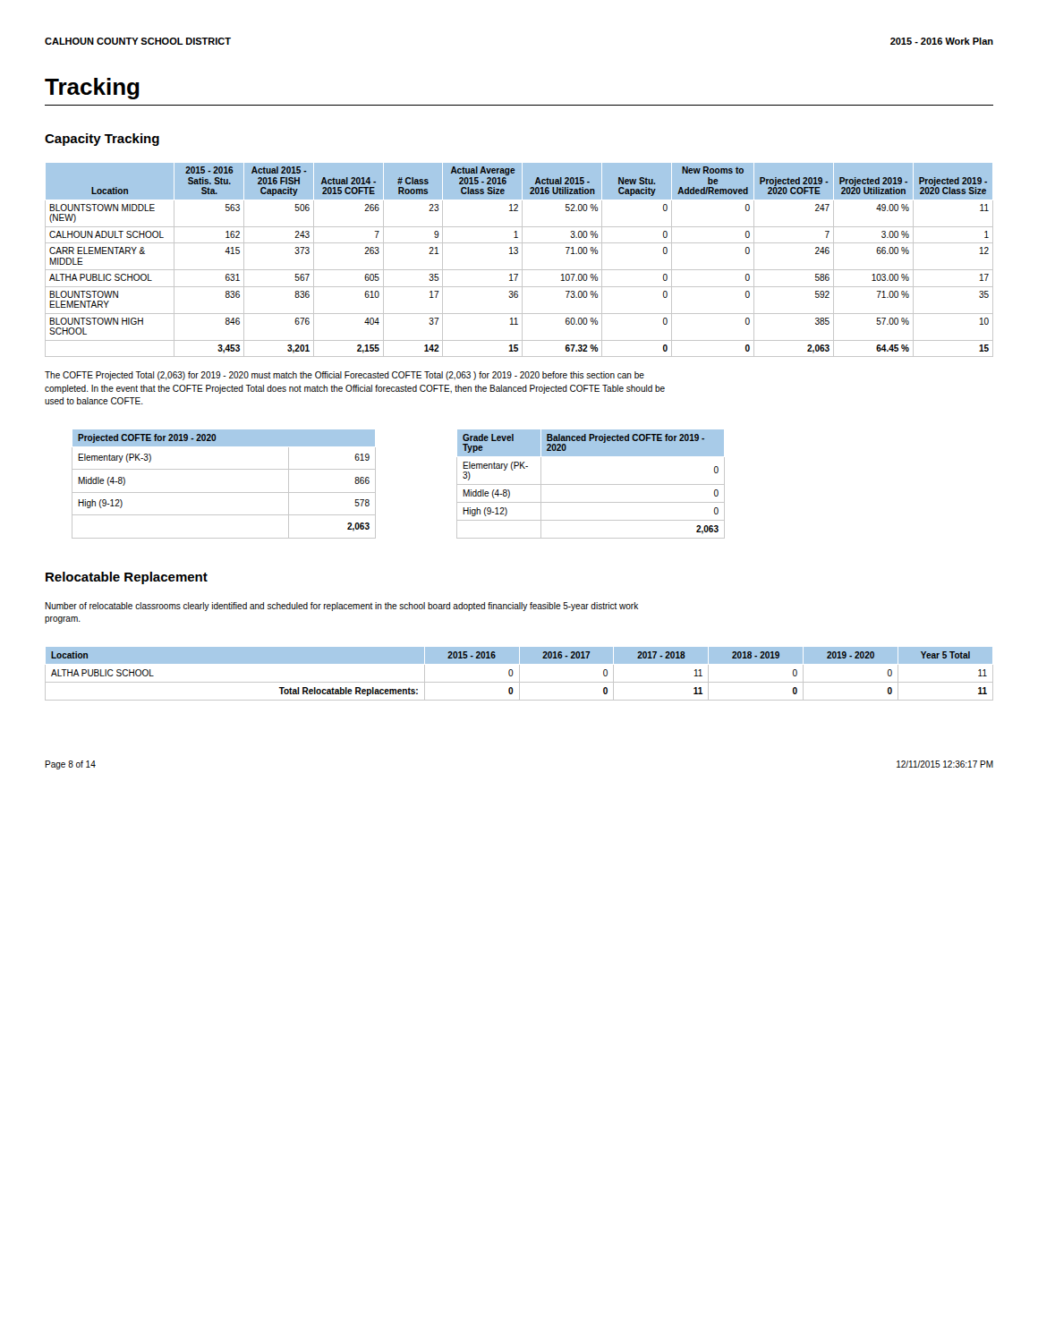CALHOUN COUNTY SCHOOL DISTRICT 2015 - 2016 Work Plan
Tracking
Capacity Tracking
| Location | 2015 - 2016 Satis. Stu. Sta. | Actual 2015 - 2016 FISH Capacity | Actual 2014 - 2015 COFTE | # Class Rooms | Actual Average 2015 - 2016 Class Size | Actual 2015 - 2016 Utilization | New Stu. Capacity | New Rooms to be Added/Removed | Projected 2019 - 2020 COFTE | Projected 2019 - 2020 Utilization | Projected 2019 - 2020 Class Size |
| --- | --- | --- | --- | --- | --- | --- | --- | --- | --- | --- | --- |
| BLOUNTSTOWN MIDDLE (NEW) | 563 | 506 | 266 | 23 | 12 | 52.00 % | 0 | 0 | 247 | 49.00 % | 11 |
| CALHOUN ADULT SCHOOL | 162 | 243 | 7 | 9 | 1 | 3.00 % | 0 | 0 | 7 | 3.00 % | 1 |
| CARR ELEMENTARY & MIDDLE | 415 | 373 | 263 | 21 | 13 | 71.00 % | 0 | 0 | 246 | 66.00 % | 12 |
| ALTHA PUBLIC SCHOOL | 631 | 567 | 605 | 35 | 17 | 107.00 % | 0 | 0 | 586 | 103.00 % | 17 |
| BLOUNTSTOWN ELEMENTARY | 836 | 836 | 610 | 17 | 36 | 73.00 % | 0 | 0 | 592 | 71.00 % | 35 |
| BLOUNTSTOWN HIGH SCHOOL | 846 | 676 | 404 | 37 | 11 | 60.00 % | 0 | 0 | 385 | 57.00 % | 10 |
| | 3,453 | 3,201 | 2,155 | 142 | 15 | 67.32 % | 0 | 0 | 2,063 | 64.45 % | 15 |
The COFTE Projected Total (2,063) for 2019 - 2020 must match the Official Forecasted COFTE Total (2,063 ) for 2019 - 2020 before this section can be completed. In the event that the COFTE Projected Total does not match the Official forecasted COFTE, then the Balanced Projected COFTE Table should be used to balance COFTE.
| Projected COFTE for 2019 - 2020 |
| --- |
| Elementary (PK-3) | 619 |
| Middle (4-8) | 866 |
| High (9-12) | 578 |
| | 2,063 |
| Grade Level Type | Balanced Projected COFTE for 2019 - 2020 |
| --- | --- |
| Elementary (PK-3) | 0 |
| Middle (4-8) | 0 |
| High (9-12) | 0 |
| | 2,063 |
Relocatable Replacement
Number of relocatable classrooms clearly identified and scheduled for replacement in the school board adopted financially feasible 5-year district work program.
| Location | 2015 - 2016 | 2016 - 2017 | 2017 - 2018 | 2018 - 2019 | 2019 - 2020 | Year 5 Total |
| --- | --- | --- | --- | --- | --- | --- |
| ALTHA PUBLIC SCHOOL | 0 | 0 | 11 | 0 | 0 | 11 |
| Total Relocatable Replacements: | 0 | 0 | 11 | 0 | 0 | 11 |
Page 8 of 14 12/11/2015 12:36:17 PM